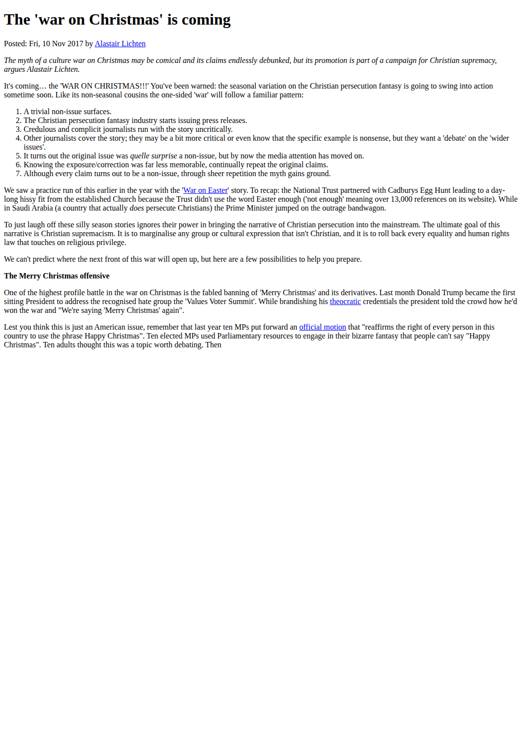The 'war on Christmas' is coming
Posted: Fri, 10 Nov 2017 by Alastair Lichten
The myth of a culture war on Christmas may be comical and its claims endlessly debunked, but its promotion is part of a campaign for Christian supremacy, argues Alastair Lichten.
It's coming… the 'WAR ON CHRISTMAS!!!' You've been warned: the seasonal variation on the Christian persecution fantasy is going to swing into action sometime soon. Like its non-seasonal cousins the one-sided 'war' will follow a familiar pattern:
A trivial non-issue surfaces.
The Christian persecution fantasy industry starts issuing press releases.
Credulous and complicit journalists run with the story uncritically.
Other journalists cover the story; they may be a bit more critical or even know that the specific example is nonsense, but they want a 'debate' on the 'wider issues'.
It turns out the original issue was quelle surprise a non-issue, but by now the media attention has moved on.
Knowing the exposure/correction was far less memorable, continually repeat the original claims.
Although every claim turns out to be a non-issue, through sheer repetition the myth gains ground.
We saw a practice run of this earlier in the year with the 'War on Easter' story. To recap: the National Trust partnered with Cadburys Egg Hunt leading to a day-long hissy fit from the established Church because the Trust didn't use the word Easter enough ('not enough' meaning over 13,000 references on its website). While in Saudi Arabia (a country that actually does persecute Christians) the Prime Minister jumped on the outrage bandwagon.
To just laugh off these silly season stories ignores their power in bringing the narrative of Christian persecution into the mainstream. The ultimate goal of this narrative is Christian supremacism. It is to marginalise any group or cultural expression that isn't Christian, and it is to roll back every equality and human rights law that touches on religious privilege.
We can't predict where the next front of this war will open up, but here are a few possibilities to help you prepare.
The Merry Christmas offensive
One of the highest profile battle in the war on Christmas is the fabled banning of 'Merry Christmas' and its derivatives. Last month Donald Trump became the first sitting President to address the recognised hate group the 'Values Voter Summit'. While brandishing his theocratic credentials the president told the crowd how he'd won the war and "We're saying 'Merry Christmas' again".
Lest you think this is just an American issue, remember that last year ten MPs put forward an official motion that "reaffirms the right of every person in this country to use the phrase Happy Christmas". Ten elected MPs used Parliamentary resources to engage in their bizarre fantasy that people can't say "Happy Christmas". Ten adults thought this was a topic worth debating. Then